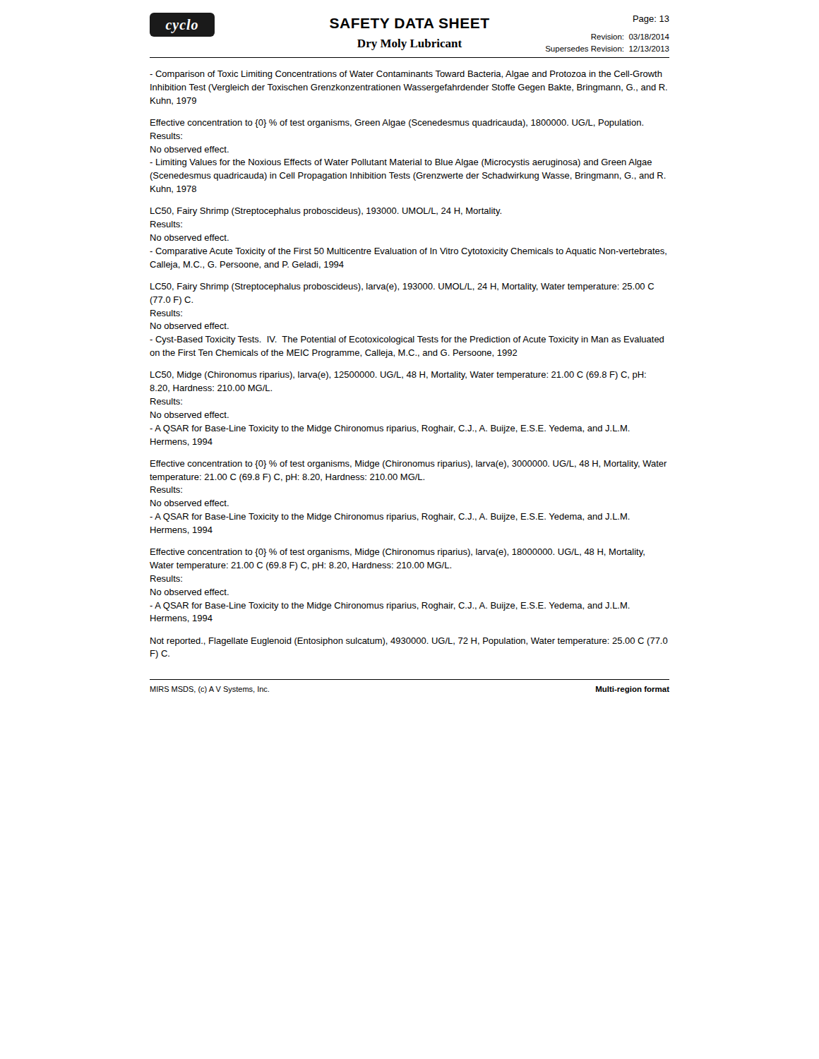cyclo
Page: 13
SAFETY DATA SHEET
Dry Moly Lubricant
Revision: 03/18/2014
Supersedes Revision: 12/13/2013
- Comparison of Toxic Limiting Concentrations of Water Contaminants Toward Bacteria, Algae and Protozoa in the Cell-Growth Inhibition Test (Vergleich der Toxischen Grenzkonzentrationen Wassergefahrdender Stoffe Gegen Bakte, Bringmann, G., and R. Kuhn, 1979
Effective concentration to {0} % of test organisms, Green Algae (Scenedesmus quadricauda), 1800000. UG/L, Population.
Results:
No observed effect.
- Limiting Values for the Noxious Effects of Water Pollutant Material to Blue Algae (Microcystis aeruginosa) and Green Algae (Scenedesmus quadricauda) in Cell Propagation Inhibition Tests (Grenzwerte der Schadwirkung Wasse, Bringmann, G., and R. Kuhn, 1978
LC50, Fairy Shrimp (Streptocephalus proboscideus), 193000. UMOL/L, 24 H, Mortality.
Results:
No observed effect.
- Comparative Acute Toxicity of the First 50 Multicentre Evaluation of In Vitro Cytotoxicity Chemicals to Aquatic Non-vertebrates, Calleja, M.C., G. Persoone, and P. Geladi, 1994
LC50, Fairy Shrimp (Streptocephalus proboscideus), larva(e), 193000. UMOL/L, 24 H, Mortality, Water temperature: 25.00 C (77.0 F) C.
Results:
No observed effect.
- Cyst-Based Toxicity Tests. IV. The Potential of Ecotoxicological Tests for the Prediction of Acute Toxicity in Man as Evaluated on the First Ten Chemicals of the MEIC Programme, Calleja, M.C., and G. Persoone, 1992
LC50, Midge (Chironomus riparius), larva(e), 12500000. UG/L, 48 H, Mortality, Water temperature: 21.00 C (69.8 F) C, pH: 8.20, Hardness: 210.00 MG/L.
Results:
No observed effect.
- A QSAR for Base-Line Toxicity to the Midge Chironomus riparius, Roghair, C.J., A. Buijze, E.S.E. Yedema, and J.L.M. Hermens, 1994
Effective concentration to {0} % of test organisms, Midge (Chironomus riparius), larva(e), 3000000. UG/L, 48 H, Mortality, Water temperature: 21.00 C (69.8 F) C, pH: 8.20, Hardness: 210.00 MG/L.
Results:
No observed effect.
- A QSAR for Base-Line Toxicity to the Midge Chironomus riparius, Roghair, C.J., A. Buijze, E.S.E. Yedema, and J.L.M. Hermens, 1994
Effective concentration to {0} % of test organisms, Midge (Chironomus riparius), larva(e), 18000000. UG/L, 48 H, Mortality, Water temperature: 21.00 C (69.8 F) C, pH: 8.20, Hardness: 210.00 MG/L.
Results:
No observed effect.
- A QSAR for Base-Line Toxicity to the Midge Chironomus riparius, Roghair, C.J., A. Buijze, E.S.E. Yedema, and J.L.M. Hermens, 1994
Not reported., Flagellate Euglenoid (Entosiphon sulcatum), 4930000. UG/L, 72 H, Population, Water temperature: 25.00 C (77.0 F) C.
MIRS MSDS, (c) A V Systems, Inc.
Multi-region format